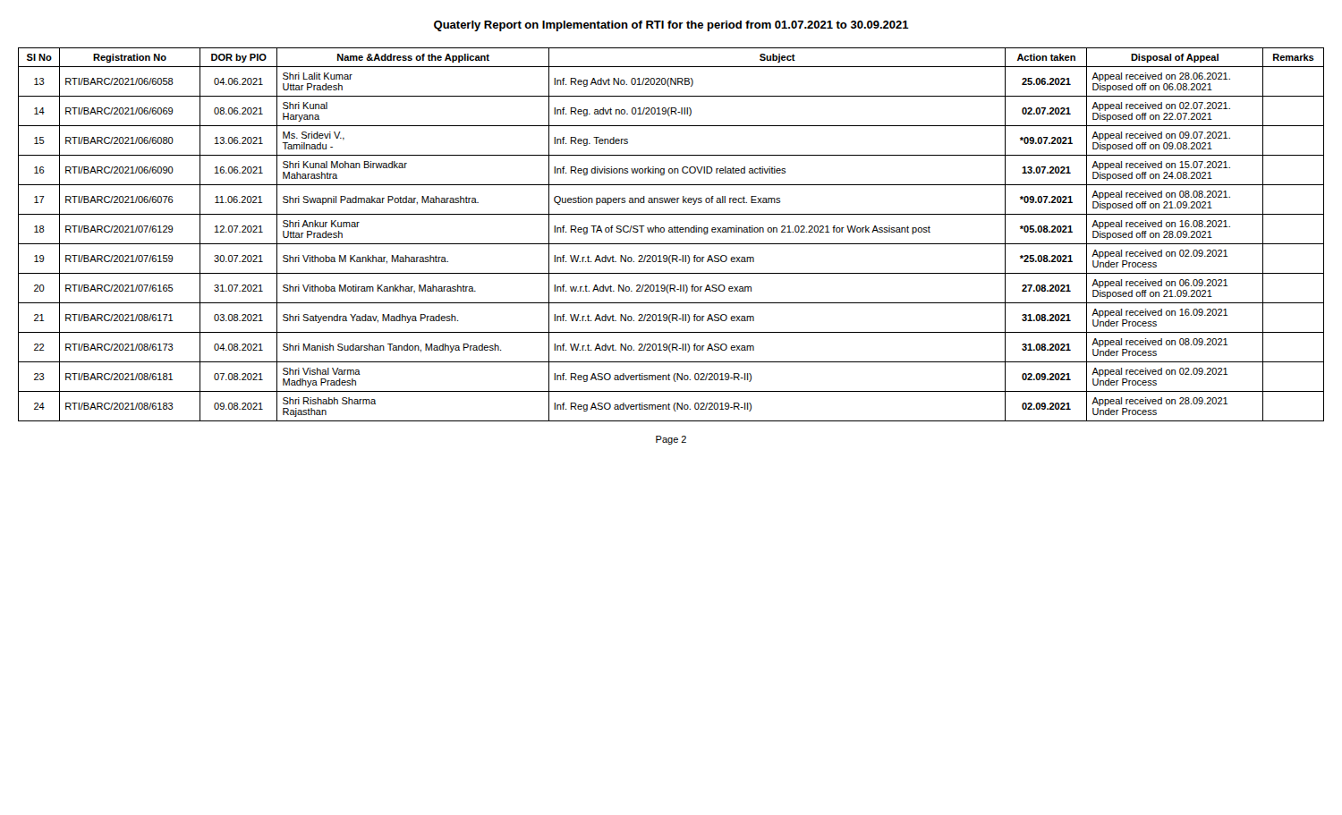Quaterly Report on Implementation of RTI for the period from 01.07.2021 to 30.09.2021
| SI No | Registration No | DOR by PIO | Name &Address of the Applicant | Subject | Action taken | Disposal of Appeal | Remarks |
| --- | --- | --- | --- | --- | --- | --- | --- |
| 13 | RTI/BARC/2021/06/6058 | 04.06.2021 | Shri Lalit Kumar Uttar Pradesh | Inf. Reg Advt No. 01/2020(NRB) | 25.06.2021 | Appeal received on 28.06.2021. Disposed off on 06.08.2021 | |
| 14 | RTI/BARC/2021/06/6069 | 08.06.2021 | Shri Kunal Haryana | Inf. Reg. advt no. 01/2019(R-III) | 02.07.2021 | Appeal received on 02.07.2021. Disposed off on 22.07.2021 | |
| 15 | RTI/BARC/2021/06/6080 | 13.06.2021 | Ms. Sridevi V., Tamilnadu - | Inf. Reg. Tenders | *09.07.2021 | Appeal received on 09.07.2021. Disposed off on 09.08.2021 | |
| 16 | RTI/BARC/2021/06/6090 | 16.06.2021 | Shri Kunal Mohan Birwadkar Maharashtra | Inf. Reg divisions working on COVID related activities | 13.07.2021 | Appeal received on 15.07.2021. Disposed off on 24.08.2021 | |
| 17 | RTI/BARC/2021/06/6076 | 11.06.2021 | Shri Swapnil Padmakar Potdar, Maharashtra. | Question papers and answer keys of all rect. Exams | *09.07.2021 | Appeal received on 08.08.2021. Disposed off on 21.09.2021 | |
| 18 | RTI/BARC/2021/07/6129 | 12.07.2021 | Shri Ankur Kumar Uttar Pradesh | Inf. Reg TA of SC/ST who attending examination on 21.02.2021 for Work Assisant post | *05.08.2021 | Appeal received on 16.08.2021. Disposed off on 28.09.2021 | |
| 19 | RTI/BARC/2021/07/6159 | 30.07.2021 | Shri Vithoba M Kankhar, Maharashtra. | Inf. W.r.t. Advt. No. 2/2019(R-II) for ASO exam | *25.08.2021 | Appeal received on 02.09.2021 Under Process | |
| 20 | RTI/BARC/2021/07/6165 | 31.07.2021 | Shri Vithoba Motiram Kankhar, Maharashtra. | Inf. w.r.t. Advt. No. 2/2019(R-II) for ASO exam | 27.08.2021 | Appeal received on 06.09.2021 Disposed off on 21.09.2021 | |
| 21 | RTI/BARC/2021/08/6171 | 03.08.2021 | Shri Satyendra Yadav, Madhya Pradesh. | Inf. W.r.t. Advt. No. 2/2019(R-II) for ASO exam | 31.08.2021 | Appeal received on 16.09.2021 Under Process | |
| 22 | RTI/BARC/2021/08/6173 | 04.08.2021 | Shri Manish Sudarshan Tandon, Madhya Pradesh. | Inf. W.r.t. Advt. No. 2/2019(R-II) for ASO exam | 31.08.2021 | Appeal received on 08.09.2021 Under Process | |
| 23 | RTI/BARC/2021/08/6181 | 07.08.2021 | Shri Vishal Varma Madhya Pradesh | Inf. Reg ASO advertisment (No. 02/2019-R-II) | 02.09.2021 | Appeal received on 02.09.2021 Under Process | |
| 24 | RTI/BARC/2021/08/6183 | 09.08.2021 | Shri Rishabh Sharma Rajasthan | Inf. Reg ASO advertisment (No. 02/2019-R-II) | 02.09.2021 | Appeal received on 28.09.2021 Under Process | |
Page 2